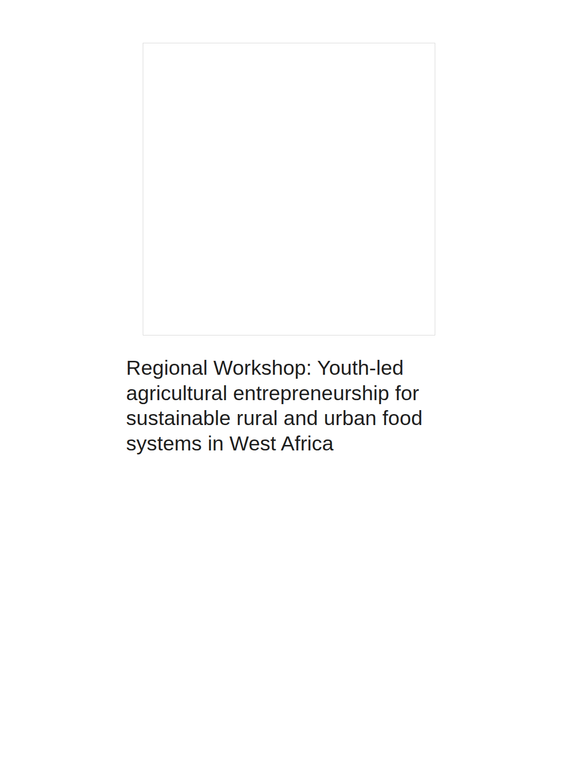Regional Workshop: Youth-led agricultural entrepreneurship for sustainable rural and urban food systems in West Africa